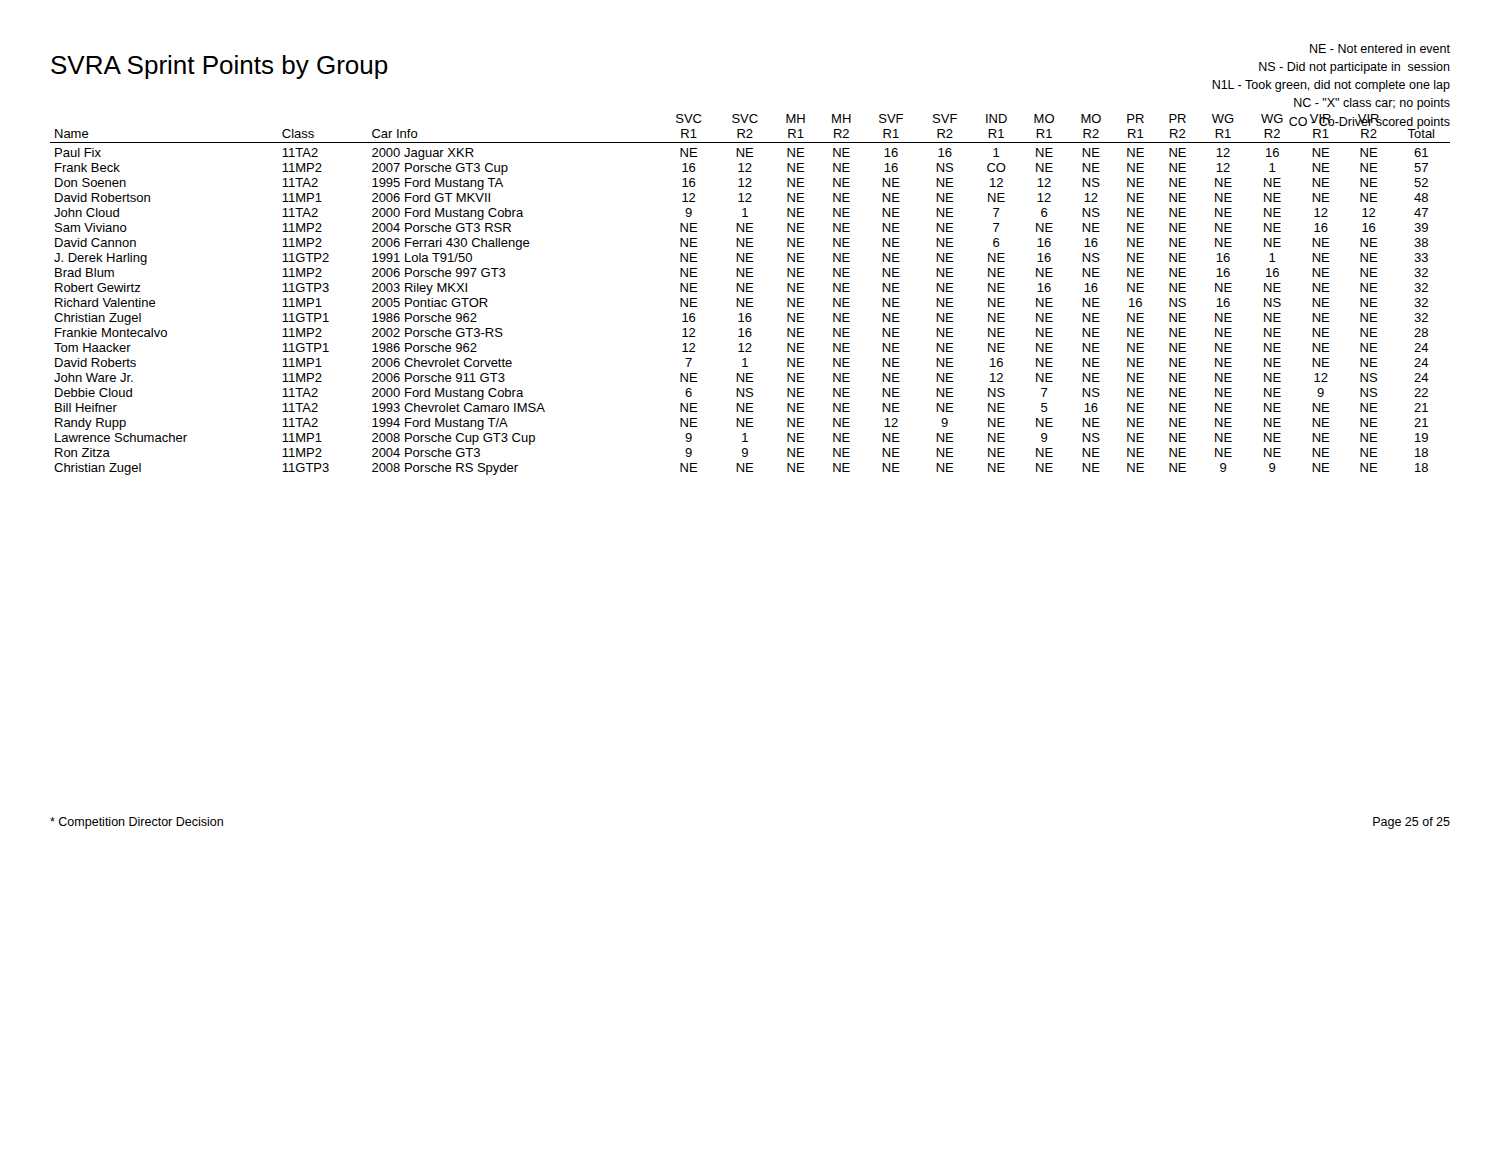SVRA Sprint Points by Group
NE - Not entered in event
NS - Did not participate in session
N1L - Took green, did not complete one lap
NC - "X" class car; no points
CO - Co-Driver scored points
| | | | SVC | SVC | MH | MH | SVF | SVF | IND | MO | MO | PR | PR | WG | WG | VIR | VIR | |
| --- | --- | --- | --- | --- | --- | --- | --- | --- | --- | --- | --- | --- | --- | --- | --- | --- | --- | --- |
| Name | Class | Car Info | R1 | R2 | R1 | R2 | R1 | R2 | R1 | R1 | R2 | R1 | R2 | R1 | R2 | R1 | R2 | Total |
| Paul Fix | 11TA2 | 2000 Jaguar XKR | NE | NE | NE | NE | 16 | 16 | 1 | NE | NE | NE | NE | 12 | 16 | NE | NE | 61 |
| Frank Beck | 11MP2 | 2007 Porsche GT3 Cup | 16 | 12 | NE | NE | 16 | NS | CO | NE | NE | NE | NE | 12 | 1 | NE | NE | 57 |
| Don Soenen | 11TA2 | 1995 Ford Mustang TA | 16 | 12 | NE | NE | NE | NE | 12 | 12 | NS | NE | NE | NE | NE | NE | NE | 52 |
| David Robertson | 11MP1 | 2006 Ford GT MKVII | 12 | 12 | NE | NE | NE | NE | NE | 12 | 12 | NE | NE | NE | NE | NE | NE | 48 |
| John Cloud | 11TA2 | 2000 Ford Mustang Cobra | 9 | 1 | NE | NE | NE | NE | 7 | 6 | NS | NE | NE | NE | NE | 12 | 12 | 47 |
| Sam Viviano | 11MP2 | 2004 Porsche GT3 RSR | NE | NE | NE | NE | NE | NE | 7 | NE | NE | NE | NE | NE | NE | 16 | 16 | 39 |
| David Cannon | 11MP2 | 2006 Ferrari 430 Challenge | NE | NE | NE | NE | NE | NE | 6 | 16 | 16 | NE | NE | NE | NE | NE | NE | 38 |
| J. Derek Harling | 11GTP2 | 1991 Lola T91/50 | NE | NE | NE | NE | NE | NE | NE | 16 | NS | NE | NE | 16 | 1 | NE | NE | 33 |
| Brad Blum | 11MP2 | 2006 Porsche 997 GT3 | NE | NE | NE | NE | NE | NE | NE | NE | NE | NE | NE | 16 | 16 | NE | NE | 32 |
| Robert Gewirtz | 11GTP3 | 2003 Riley MKXI | NE | NE | NE | NE | NE | NE | NE | 16 | 16 | NE | NE | NE | NE | NE | NE | 32 |
| Richard Valentine | 11MP1 | 2005 Pontiac GTOR | NE | NE | NE | NE | NE | NE | NE | NE | NE | 16 | NS | 16 | NS | NE | NE | 32 |
| Christian Zugel | 11GTP1 | 1986 Porsche 962 | 16 | 16 | NE | NE | NE | NE | NE | NE | NE | NE | NE | NE | NE | NE | NE | 32 |
| Frankie Montecalvo | 11MP2 | 2002 Porsche GT3-RS | 12 | 16 | NE | NE | NE | NE | NE | NE | NE | NE | NE | NE | NE | NE | NE | 28 |
| Tom Haacker | 11GTP1 | 1986 Porsche 962 | 12 | 12 | NE | NE | NE | NE | NE | NE | NE | NE | NE | NE | NE | NE | NE | 24 |
| David Roberts | 11MP1 | 2006 Chevrolet Corvette | 7 | 1 | NE | NE | NE | NE | 16 | NE | NE | NE | NE | NE | NE | NE | NE | 24 |
| John Ware Jr. | 11MP2 | 2006 Porsche 911 GT3 | NE | NE | NE | NE | NE | NE | 12 | NE | NE | NE | NE | NE | NE | 12 | NS | 24 |
| Debbie Cloud | 11TA2 | 2000 Ford Mustang Cobra | 6 | NS | NE | NE | NE | NE | NS | 7 | NS | NE | NE | NE | NE | 9 | NS | 22 |
| Bill Heifner | 11TA2 | 1993 Chevrolet Camaro IMSA | NE | NE | NE | NE | NE | NE | NE | 5 | 16 | NE | NE | NE | NE | NE | NE | 21 |
| Randy Rupp | 11TA2 | 1994 Ford Mustang T/A | NE | NE | NE | NE | 12 | 9 | NE | NE | NE | NE | NE | NE | NE | NE | NE | 21 |
| Lawrence Schumacher | 11MP1 | 2008 Porsche Cup GT3 Cup | 9 | 1 | NE | NE | NE | NE | NE | 9 | NS | NE | NE | NE | NE | NE | NE | 19 |
| Ron Zitza | 11MP2 | 2004 Porsche GT3 | 9 | 9 | NE | NE | NE | NE | NE | NE | NE | NE | NE | NE | NE | NE | NE | 18 |
| Christian Zugel | 11GTP3 | 2008 Porsche RS Spyder | NE | NE | NE | NE | NE | NE | NE | NE | NE | NE | NE | 9 | 9 | NE | NE | 18 |
* Competition Director Decision Page 25 of 25